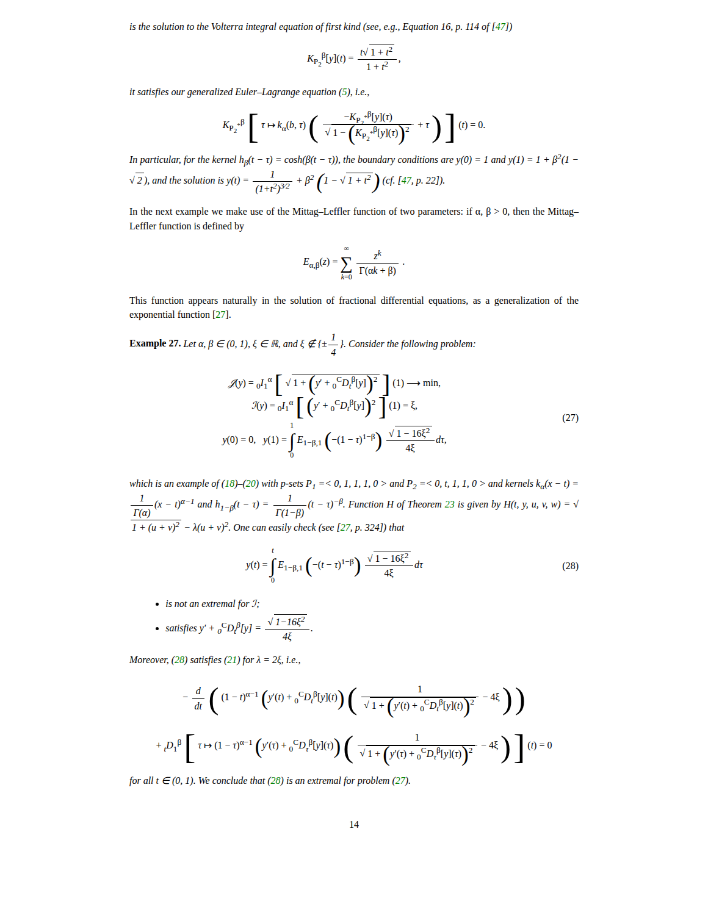is the solution to the Volterra integral equation of first kind (see, e.g., Equation 16, p. 114 of [47])
KP2β[y](t) = t√1 + t2 1 + t2 ,
it satisfies our generalized Euler–Lagrange equation (5), i.e.,
KP2*β [ τ ↦ kα(b, τ) ( −KP2*β[y](τ) √1 − (KP2*β[y](τ))2 + τ ) ] (t) = 0.
In particular, for the kernel hβ(t − τ) = cosh(β(t − τ)), the boundary conditions are y(0) = 1 and y(1) = 1 + β2(1 − √2), and the solution is y(t) = 1(1+t2)3⁄2 + β2 (1 − √1 + t2) (cf. [47, p. 22]).
In the next example we make use of the Mittag–Leffler function of two parameters: if α, β > 0, then the Mittag–Leffler function is defined by
Eα,β(z) = ∞ ∑ k=0 zk Γ(αk + β) .
This function appears naturally in the solution of fractional differential equations, as a generalization of the exponential function [27].
Example 27. Let α, β ∈ (0, 1), ξ ∈ ℝ, and ξ ∉ {±14}. Consider the following problem:
𝒥(y) = 0I1α [ √1 + (y′ + 0CDtβ[y])2 ] (1) ⟶ min,
ℐ(y) = 0I1α [ (y′ + 0CDtβ[y])2 ] (1) = ξ,
y(0) = 0, y(1) = 1∫0 E1−β,1 (−(1 − τ)1−β) √1 − 16ξ2 4ξ dτ,
(27)
which is an example of (18)–(20) with p-sets P1 =< 0, 1, 1, 1, 0 > and P2 =< 0, t, 1, 1, 0 > and kernels kα(x − t) = 1 Γ(α)(x − t)α−1 and h1−β(t − τ) = 1 Γ(1−β)(t − τ)−β. Function H of Theorem 23 is given by H(t, y, u, v, w) = √1 + (u + v)2 − λ(u + v)2. One can easily check (see [27, p. 324]) that
y(t) = t∫0 E1−β,1 (−(t − τ)1−β) √1 − 16ξ2 4ξ dτ
(28)
is not an extremal for ℐ;
satisfies y′ + 0CDtβ[y] = √1−16ξ24ξ.
Moreover, (28) satisfies (21) for λ = 2ξ, i.e.,
− ddt ( (1 − t)α−1 (y′(t) + 0CDtβ[y](t)) ( 1 √1 + (y′(t) + 0CDtβ[y](t))2 − 4ξ ) )
+ tD1β [ τ ↦ (1 − τ)α−1 (y′(τ) + 0CDτβ[y](τ)) ( 1 √1 + (y′(τ) + 0CDτβ[y](τ))2 − 4ξ ) ] (t) = 0
for all t ∈ (0, 1). We conclude that (28) is an extremal for problem (27).
14